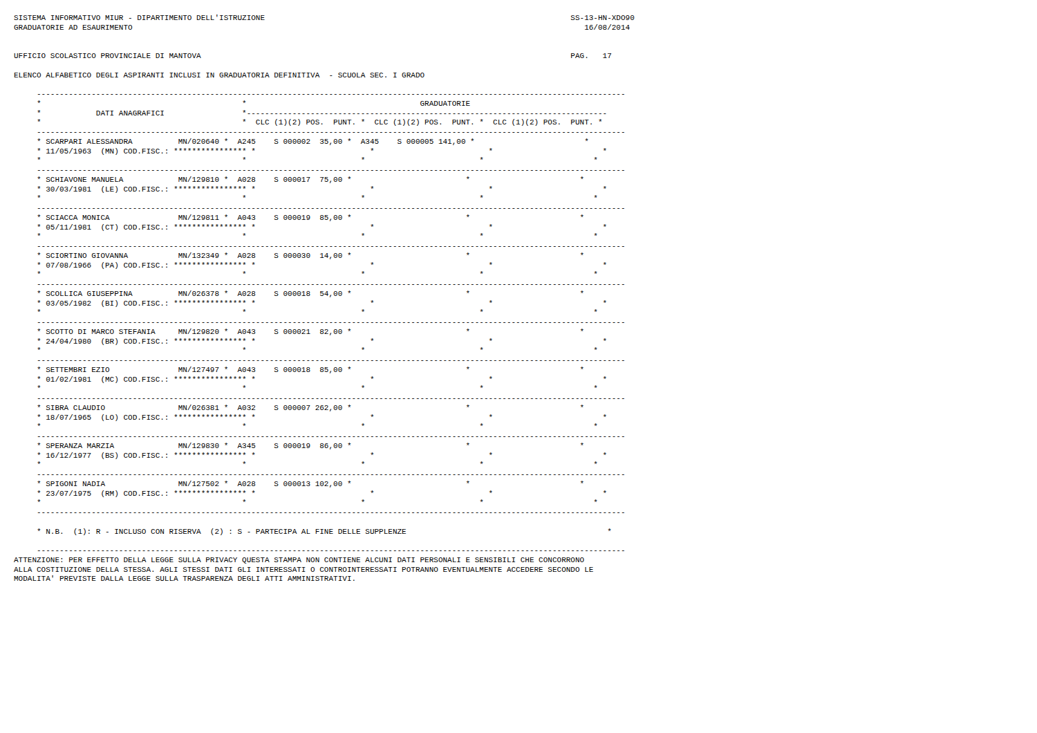SISTEMA INFORMATIVO MIUR - DIPARTIMENTO DELL'ISTRUZIONE                                                                   SS-13-HN-XDO90
GRADUATORIE AD ESAURIMENTO                                                                                                   16/08/2014


UFFICIO SCOLASTICO PROVINCIALE DI MANTOVA                                                                                 PAG.   17

ELENCO ALFABETICO DEGLI ASPIRANTI INCLUSI IN GRADUATORIA DEFINITIVA  - SCUOLA SEC. I GRADO

     ---------------------------------------------------------------------------------------------------------------------------------
     *                                            *                                      GRADUATORIE
     *            DATI ANAGRAFICI                 *-------------------------------------------------------------------------------
     *                                            *  CLC (1)(2) POS.  PUNT. *  CLC (1)(2) POS.  PUNT. *  CLC (1)(2) POS.  PUNT. *
     ---------------------------------------------------------------------------------------------------------------------------------
     * SCARPARI ALESSANDRA          MN/020640 *  A245    S 000002  35,00 *  A345    S 000005 141,00 *                        *
     * 11/05/1963  (MN) COD.FISC.: **************** *                         *                         *                        *
     *                                            *                         *                         *                        *
     ---------------------------------------------------------------------------------------------------------------------------------
     * SCHIAVONE MANUELA            MN/129810 *  A028    S 000017  75,00 *                         *                        *
     * 30/03/1981  (LE) COD.FISC.: **************** *                         *                         *                        *
     *                                            *                         *                         *                        *
     ---------------------------------------------------------------------------------------------------------------------------------
     * SCIACCA MONICA               MN/129811 *  A043    S 000019  85,00 *                         *                        *
     * 05/11/1981  (CT) COD.FISC.: **************** *                         *                         *                        *
     *                                            *                         *                         *                        *
     ---------------------------------------------------------------------------------------------------------------------------------
     * SCIORTINO GIOVANNA           MN/132349 *  A028    S 000030  14,00 *                         *                        *
     * 07/08/1966  (PA) COD.FISC.: **************** *                         *                         *                        *
     *                                            *                         *                         *                        *
     ---------------------------------------------------------------------------------------------------------------------------------
     * SCOLLICA GIUSEPPINA          MN/026378 *  A028    S 000018  54,00 *                         *                        *
     * 03/05/1982  (BI) COD.FISC.: **************** *                         *                         *                        *
     *                                            *                         *                         *                        *
     ---------------------------------------------------------------------------------------------------------------------------------
     * SCOTTO DI MARCO STEFANIA     MN/129820 *  A043    S 000021  82,00 *                         *                        *
     * 24/04/1980  (BR) COD.FISC.: **************** *                         *                         *                        *
     *                                            *                         *                         *                        *
     ---------------------------------------------------------------------------------------------------------------------------------
     * SETTEMBRI EZIO               MN/127497 *  A043    S 000018  85,00 *                         *                        *
     * 01/02/1981  (MC) COD.FISC.: **************** *                         *                         *                        *
     *                                            *                         *                         *                        *
     ---------------------------------------------------------------------------------------------------------------------------------
     * SIBRA CLAUDIO                MN/026381 *  A032    S 000007 262,00 *                         *                        *
     * 18/07/1965  (LO) COD.FISC.: **************** *                         *                         *                        *
     *                                            *                         *                         *                        *
     ---------------------------------------------------------------------------------------------------------------------------------
     * SPERANZA MARZIA              MN/129830 *  A345    S 000019  86,00 *                         *                        *
     * 16/12/1977  (BS) COD.FISC.: **************** *                         *                         *                        *
     *                                            *                         *                         *                        *
     ---------------------------------------------------------------------------------------------------------------------------------
     * SPIGONI NADIA                MN/127502 *  A028    S 000013 102,00 *                         *                        *
     * 23/07/1975  (RM) COD.FISC.: **************** *                         *                         *                        *
     *                                            *                         *                         *                        *
     ---------------------------------------------------------------------------------------------------------------------------------

     * N.B.  (1): R - INCLUSO CON RISERVA  (2) : S - PARTECIPA AL FINE DELLE SUPPLENZE                                            *

     ---------------------------------------------------------------------------------------------------------------------------------
ATTENZIONE: PER EFFETTO DELLA LEGGE SULLA PRIVACY QUESTA STAMPA NON CONTIENE ALCUNI DATI PERSONALI E SENSIBILI CHE CONCORRONO
ALLA COSTITUZIONE DELLA STESSA. AGLI STESSI DATI GLI INTERESSATI O CONTROINTERESSATI POTRANNO EVENTUALMENTE ACCEDERE SECONDO LE
MODALITA' PREVISTE DALLA LEGGE SULLA TRASPARENZA DEGLI ATTI AMMINISTRATIVI.